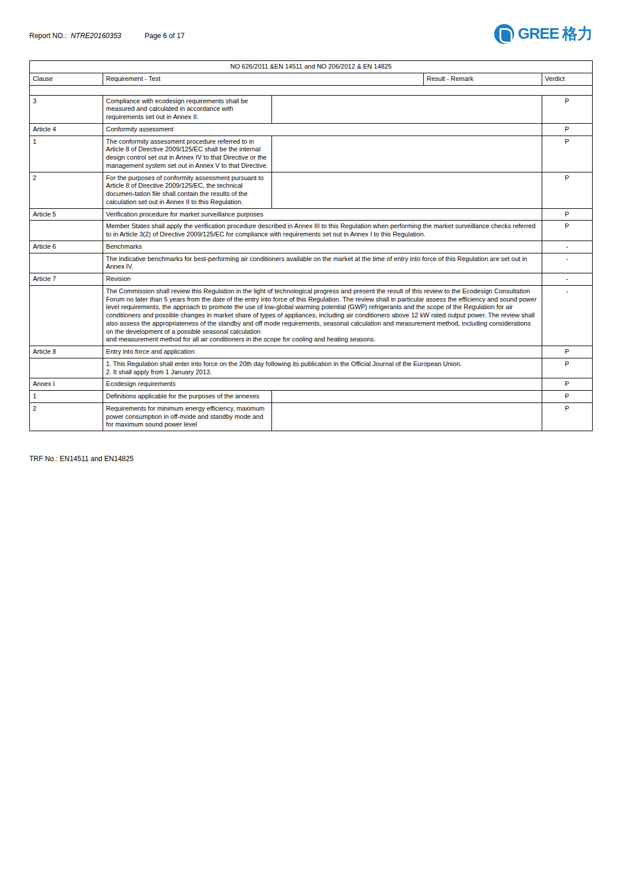Report NO.: NTRE20160353 Page 6 of 17
GREE 格力
| NO 626/2011 &EN 14511 and NO 206/2012 & EN 14825 |
| Clause | Requirement - Test | Result - Remark | Verdict |
| 3 | Compliance with ecodesign requirements shall be measured and calculated in accordance with requirements set out in Annex II. | | P |
| Article 4 | Conformity assessment | P |
| 1 | The conformity assessment procedure referred to in Article 8 of Directive 2009/125/EC shall be the internal design control set out in Annex IV to that Directive or the management system set out in Annex V to that Directive. | | P |
| 2 | For the purposes of conformity assessment pursuant to Article 8 of Directive 2009/125/EC, the technical documen-tation file shall contain the results of the calculation set out in Annex II to this Regulation. | | P |
| Article 5 | Verification procedure for market surveillance purposes | P |
| | Member States shall apply the verification procedure described in Annex III to this Regulation when performing the market surveillance checks referred to in Article 3(2) of Directive 2009/125/EC for compliance with requirements set out in Annex I to this Regulation. | P |
| Article 6 | Benchmarks | - |
| | The indicative benchmarks for best-performing air conditioners available on the market at the time of entry into force of this Regulation are set out in Annex IV. | - |
| Article 7 | Revision | - |
| | The Commission shall review this Regulation in the light of technological progress and present the result of this review to the Ecodesign Consultation Forum no later than 5 years from the date of the entry into force of this Regulation. The review shall in particular assess the efficiency and sound power level requirements, the approach to promote the use of low-global warming potential (GWP) refrigerants and the scope of the Regulation for air conditioners and possible changes in market share of types of appliances, including air conditioners above 12 kW rated output power. The review shall also assess the appropriateness of the standby and off mode requirements, seasonal calculation and measurement method, including considerations on the development of a possible seasonal calculation and measurement method for all air conditioners in the scope for cooling and heating seasons. | - |
| Article 8 | Entry into force and application | P |
| | 1. This Regulation shall enter into force on the 20th day following its publication in the Official Journal of the European Union. 2. It shall apply from 1 January 2013. | P |
| Annex I | Ecodesign requirements | P |
| 1 | Definitions applicable for the purposes of the annexes | | P |
| 2 | Requirements for minimum energy efficiency, maximum power consumption in off-mode and standby mode and for maximum sound power level | | P |
TRF No.: EN14511 and EN14825